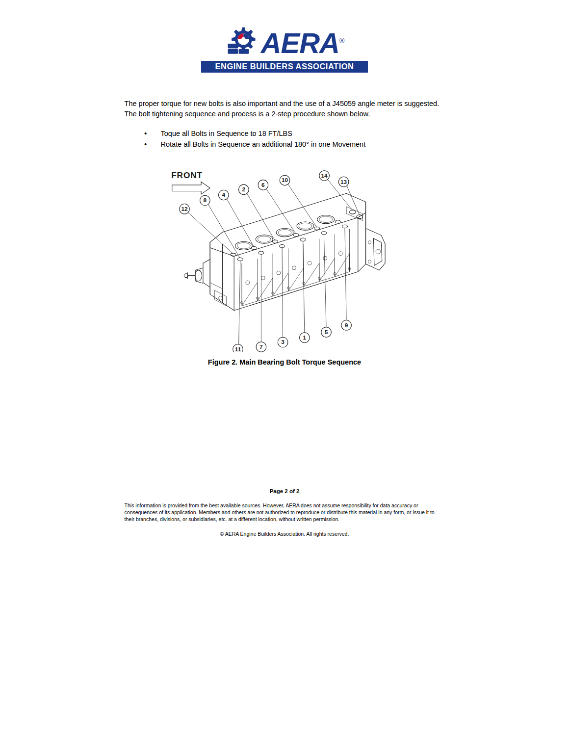AERA®
ENGINE BUILDERS ASSOCIATION
The proper torque for new bolts is also important and the use of a J45059 angle meter is suggested. The bolt tightening sequence and process is a 2-step procedure shown below.
Toque all Bolts in Sequence to 18 FT/LBS
Rotate all Bolts in Sequence an additional 180° in one Movement
FRONT 12 8 4 2 6 10 14 13 9 5 1 3 7 11
Figure 2. Main Bearing Bolt Torque Sequence
Page 2 of 2
This information is provided from the best available sources. However, AERA does not assume responsibility for data accuracy or consequences of its application. Members and others are not authorized to reproduce or distribute this material in any form, or issue it to their branches, divisions, or subsidiaries, etc. at a different location, without written permission.
© AERA Engine Builders Association. All rights reserved.